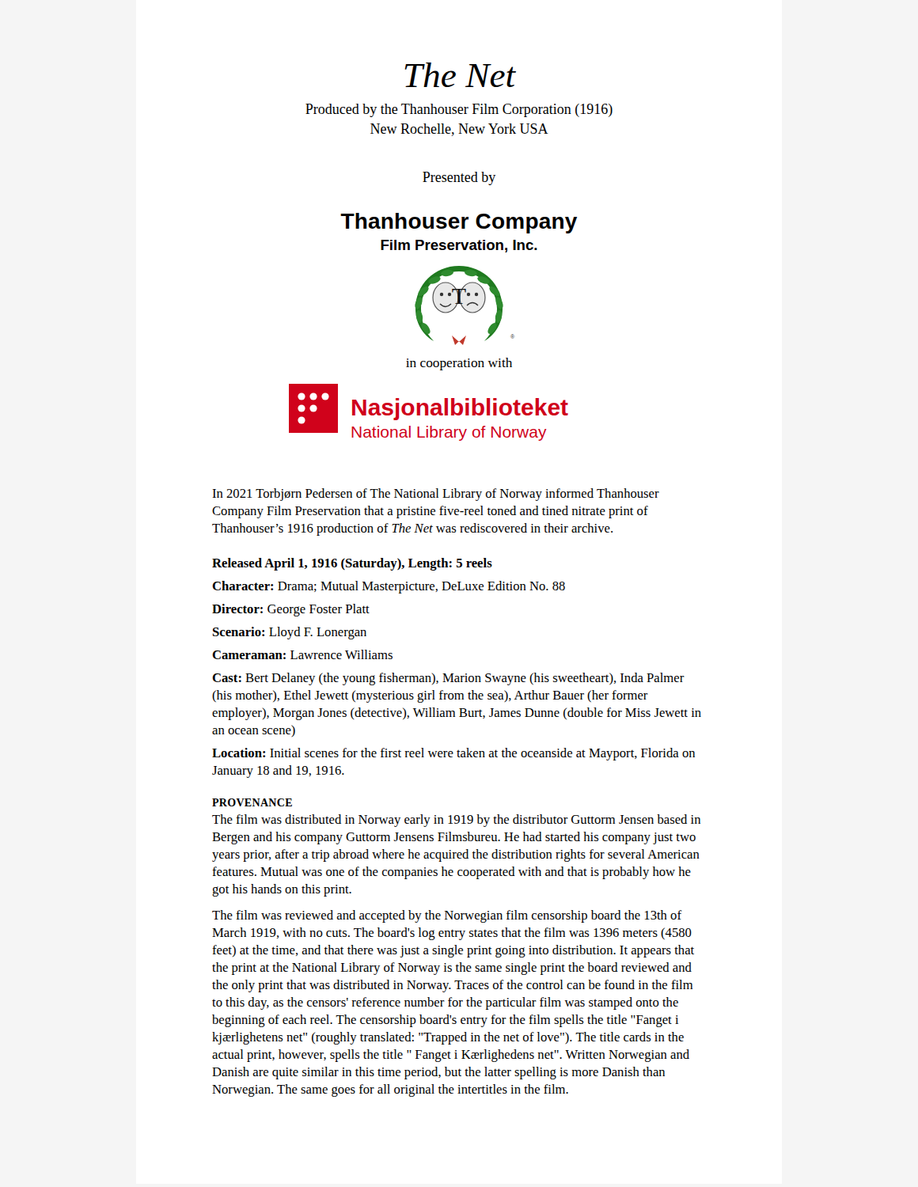The Net
Produced by the Thanhouser Film Corporation (1916)
New Rochelle, New York USA
Presented by
Thanhouser Company Film Preservation, Inc.
T ®
in cooperation with
Nasjonalbiblioteket National Library of Norway
In 2021 Torbjørn Pedersen of The National Library of Norway informed Thanhouser Company Film Preservation that a pristine five-reel toned and tined nitrate print of Thanhouser’s 1916 production of The Net was rediscovered in their archive.
Released April 1, 1916 (Saturday), Length: 5 reels
Character: Drama; Mutual Masterpicture, DeLuxe Edition No. 88
Director: George Foster Platt
Scenario: Lloyd F. Lonergan
Cameraman: Lawrence Williams
Cast: Bert Delaney (the young fisherman), Marion Swayne (his sweetheart), Inda Palmer (his mother), Ethel Jewett (mysterious girl from the sea), Arthur Bauer (her former employer), Morgan Jones (detective), William Burt, James Dunne (double for Miss Jewett in an ocean scene)
Location: Initial scenes for the first reel were taken at the oceanside at Mayport, Florida on January 18 and 19, 1916.
PROVENANCE
The film was distributed in Norway early in 1919 by the distributor Guttorm Jensen based in Bergen and his company Guttorm Jensens Filmsbureu. He had started his company just two years prior, after a trip abroad where he acquired the distribution rights for several American features. Mutual was one of the companies he cooperated with and that is probably how he got his hands on this print.
The film was reviewed and accepted by the Norwegian film censorship board the 13th of March 1919, with no cuts. The board's log entry states that the film was 1396 meters (4580 feet) at the time, and that there was just a single print going into distribution. It appears that the print at the National Library of Norway is the same single print the board reviewed and the only print that was distributed in Norway. Traces of the control can be found in the film to this day, as the censors' reference number for the particular film was stamped onto the beginning of each reel. The censorship board's entry for the film spells the title "Fanget i kjærlighetens net" (roughly translated: "Trapped in the net of love"). The title cards in the actual print, however, spells the title " Fanget i Kærlighedens net". Written Norwegian and Danish are quite similar in this time period, but the latter spelling is more Danish than Norwegian. The same goes for all original the intertitles in the film.